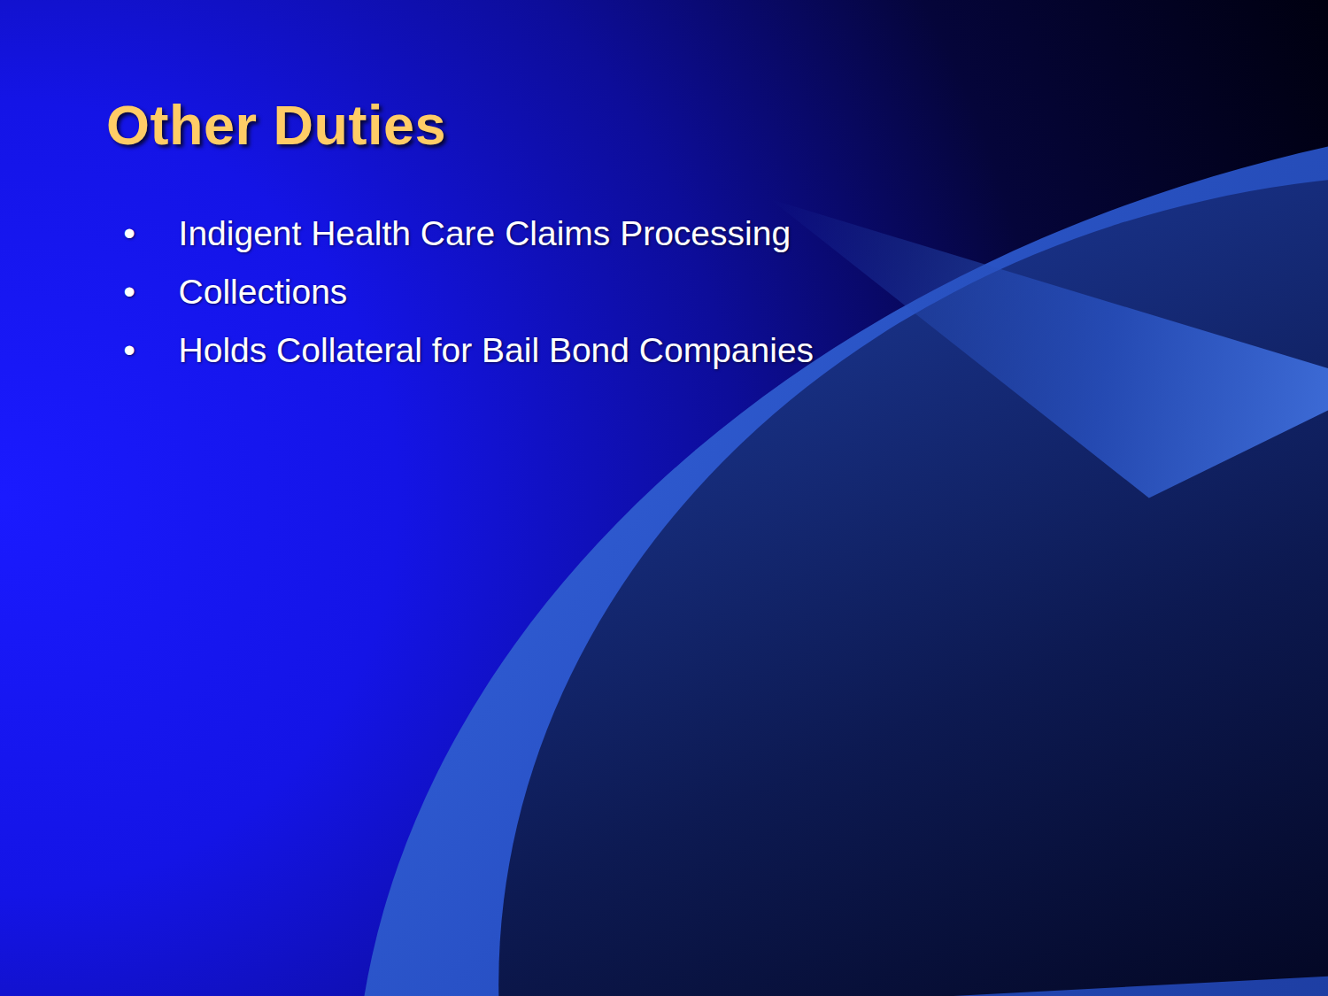Other Duties
Indigent Health Care Claims Processing
Collections
Holds Collateral for Bail Bond Companies